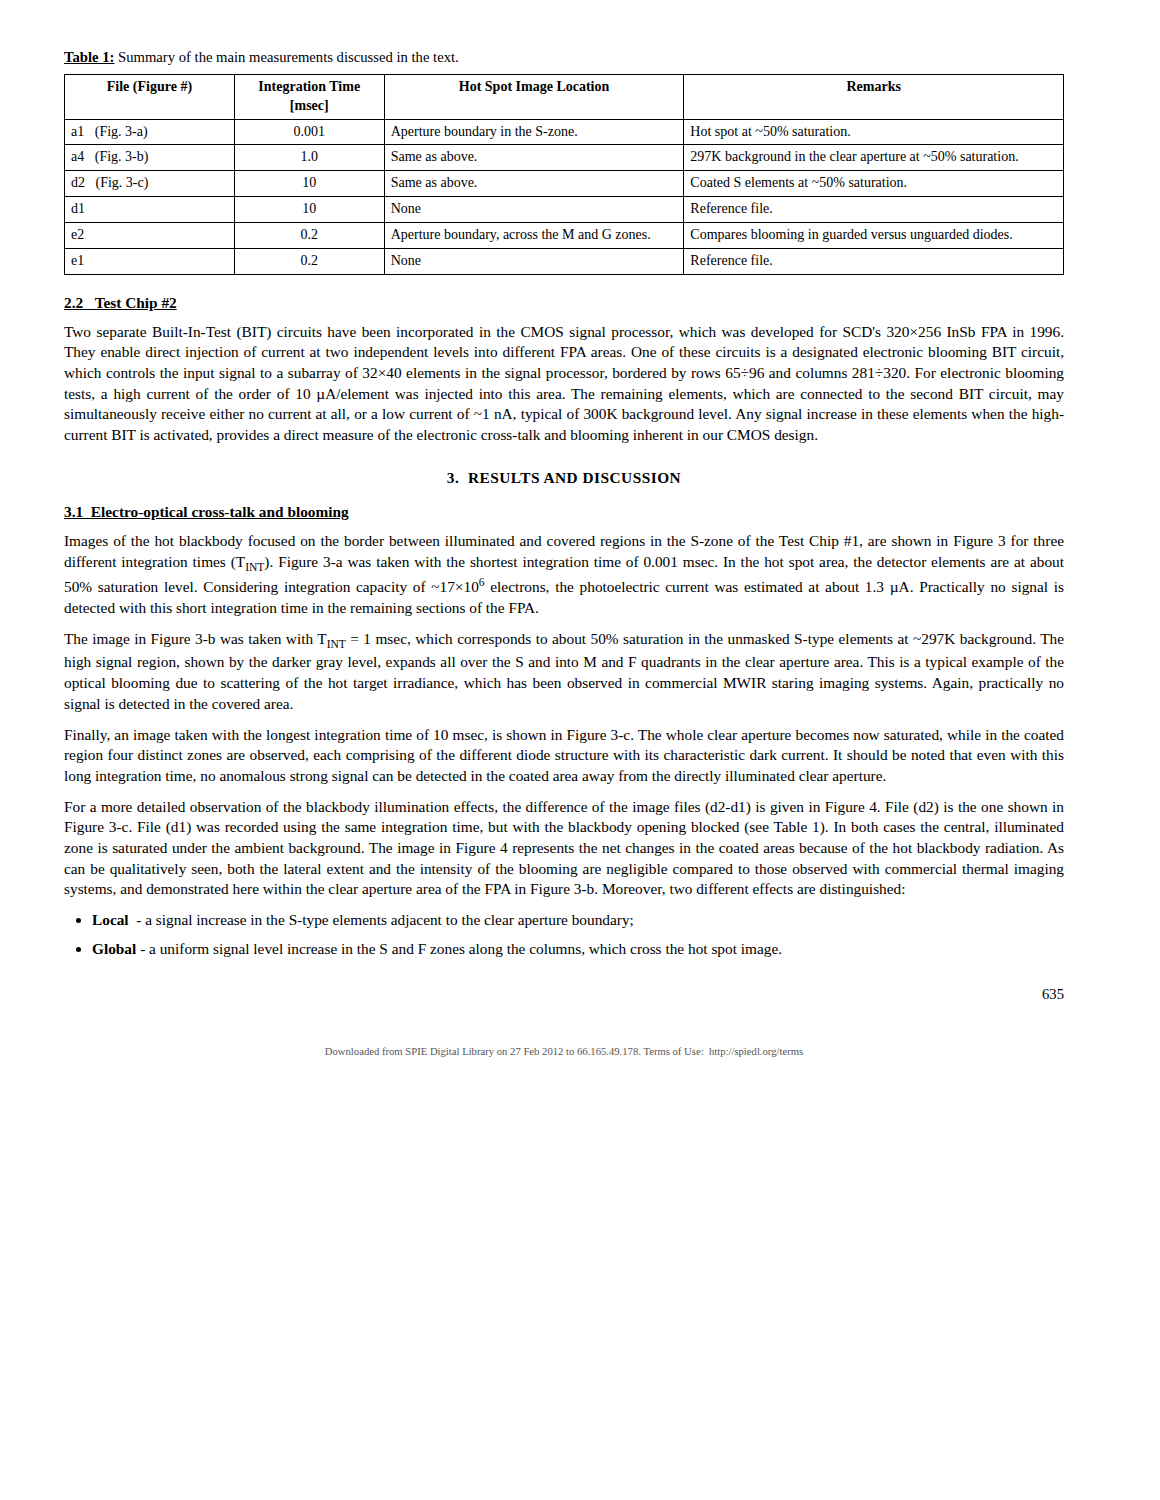Table 1: Summary of the main measurements discussed in the text.
| File (Figure #) | Integration Time [msec] | Hot Spot Image Location | Remarks |
| --- | --- | --- | --- |
| a1 (Fig. 3-a) | 0.001 | Aperture boundary in the S-zone. | Hot spot at ~50% saturation. |
| a4 (Fig. 3-b) | 1.0 | Same as above. | 297K background in the clear aperture at ~50% saturation. |
| d2 (Fig. 3-c) | 10 | Same as above. | Coated S elements at ~50% saturation. |
| d1 | 10 | None | Reference file. |
| e2 | 0.2 | Aperture boundary, across the M and G zones. | Compares blooming in guarded versus unguarded diodes. |
| e1 | 0.2 | None | Reference file. |
2.2 Test Chip #2
Two separate Built-In-Test (BIT) circuits have been incorporated in the CMOS signal processor, which was developed for SCD's 320×256 InSb FPA in 1996. They enable direct injection of current at two independent levels into different FPA areas. One of these circuits is a designated electronic blooming BIT circuit, which controls the input signal to a subarray of 32×40 elements in the signal processor, bordered by rows 65÷96 and columns 281÷320. For electronic blooming tests, a high current of the order of 10 µA/element was injected into this area. The remaining elements, which are connected to the second BIT circuit, may simultaneously receive either no current at all, or a low current of ~1 nA, typical of 300K background level. Any signal increase in these elements when the high-current BIT is activated, provides a direct measure of the electronic cross-talk and blooming inherent in our CMOS design.
3. RESULTS AND DISCUSSION
3.1 Electro-optical cross-talk and blooming
Images of the hot blackbody focused on the border between illuminated and covered regions in the S-zone of the Test Chip #1, are shown in Figure 3 for three different integration times (TINT). Figure 3-a was taken with the shortest integration time of 0.001 msec. In the hot spot area, the detector elements are at about 50% saturation level. Considering integration capacity of ~17×106 electrons, the photoelectric current was estimated at about 1.3 µA. Practically no signal is detected with this short integration time in the remaining sections of the FPA.
The image in Figure 3-b was taken with TINT = 1 msec, which corresponds to about 50% saturation in the unmasked S-type elements at ~297K background. The high signal region, shown by the darker gray level, expands all over the S and into M and F quadrants in the clear aperture area. This is a typical example of the optical blooming due to scattering of the hot target irradiance, which has been observed in commercial MWIR staring imaging systems. Again, practically no signal is detected in the covered area.
Finally, an image taken with the longest integration time of 10 msec, is shown in Figure 3-c. The whole clear aperture becomes now saturated, while in the coated region four distinct zones are observed, each comprising of the different diode structure with its characteristic dark current. It should be noted that even with this long integration time, no anomalous strong signal can be detected in the coated area away from the directly illuminated clear aperture.
For a more detailed observation of the blackbody illumination effects, the difference of the image files (d2-d1) is given in Figure 4. File (d2) is the one shown in Figure 3-c. File (d1) was recorded using the same integration time, but with the blackbody opening blocked (see Table 1). In both cases the central, illuminated zone is saturated under the ambient background. The image in Figure 4 represents the net changes in the coated areas because of the hot blackbody radiation. As can be qualitatively seen, both the lateral extent and the intensity of the blooming are negligible compared to those observed with commercial thermal imaging systems, and demonstrated here within the clear aperture area of the FPA in Figure 3-b. Moreover, two different effects are distinguished:
Local - a signal increase in the S-type elements adjacent to the clear aperture boundary;
Global - a uniform signal level increase in the S and F zones along the columns, which cross the hot spot image.
635
Downloaded from SPIE Digital Library on 27 Feb 2012 to 66.165.49.178. Terms of Use: http://spiedl.org/terms